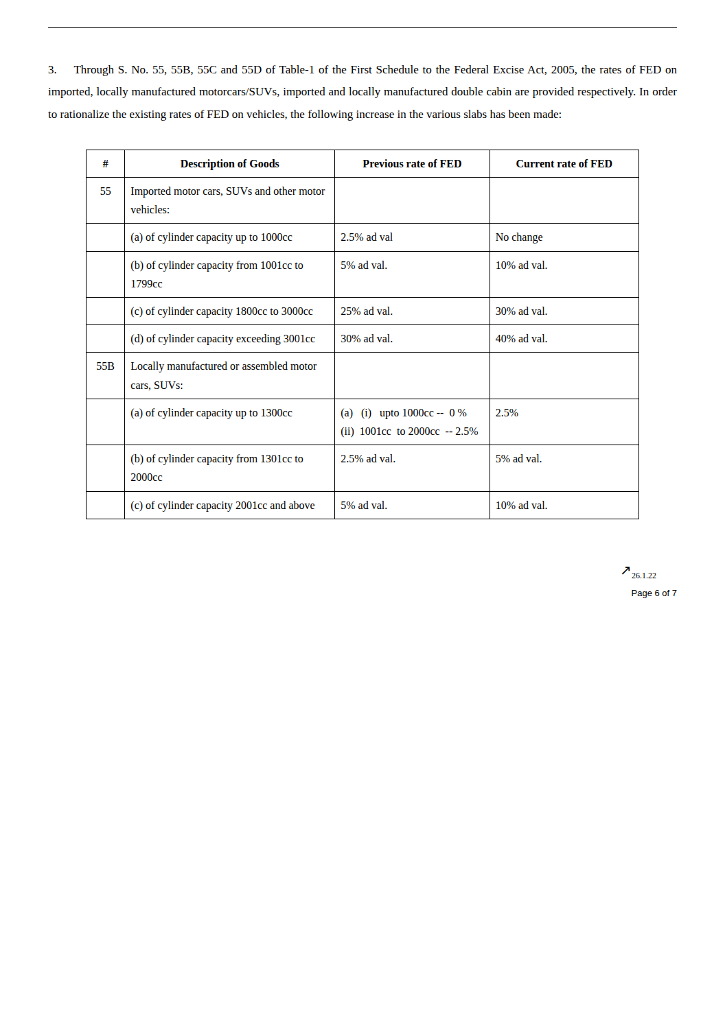3. Through S. No. 55, 55B, 55C and 55D of Table-1 of the First Schedule to the Federal Excise Act, 2005, the rates of FED on imported, locally manufactured motorcars/SUVs, imported and locally manufactured double cabin are provided respectively. In order to rationalize the existing rates of FED on vehicles, the following increase in the various slabs has been made:
| # | Description of Goods | Previous rate of FED | Current rate of FED |
| --- | --- | --- | --- |
| 55 | Imported motor cars, SUVs and other motor vehicles: | | |
| | (a) of cylinder capacity up to 1000cc | 2.5% ad val | No change |
| | (b) of cylinder capacity from 1001cc to 1799cc | 5% ad val. | 10% ad val. |
| | (c) of cylinder capacity 1800cc to 3000cc | 25% ad val. | 30% ad val. |
| | (d) of cylinder capacity exceeding 3001cc | 30% ad val. | 40% ad val. |
| 55B | Locally manufactured or assembled motor cars, SUVs: | | |
| | (a) of cylinder capacity up to 1300cc | (a) (i) upto 1000cc -- 0 % (ii) 1001cc to 2000cc -- 2.5% | 2.5% |
| | (b) of cylinder capacity from 1301cc to 2000cc | 2.5% ad val. | 5% ad val. |
| | (c) of cylinder capacity 2001cc and above | 5% ad val. | 10% ad val. |
↗26.1.22 Page 6 of 7